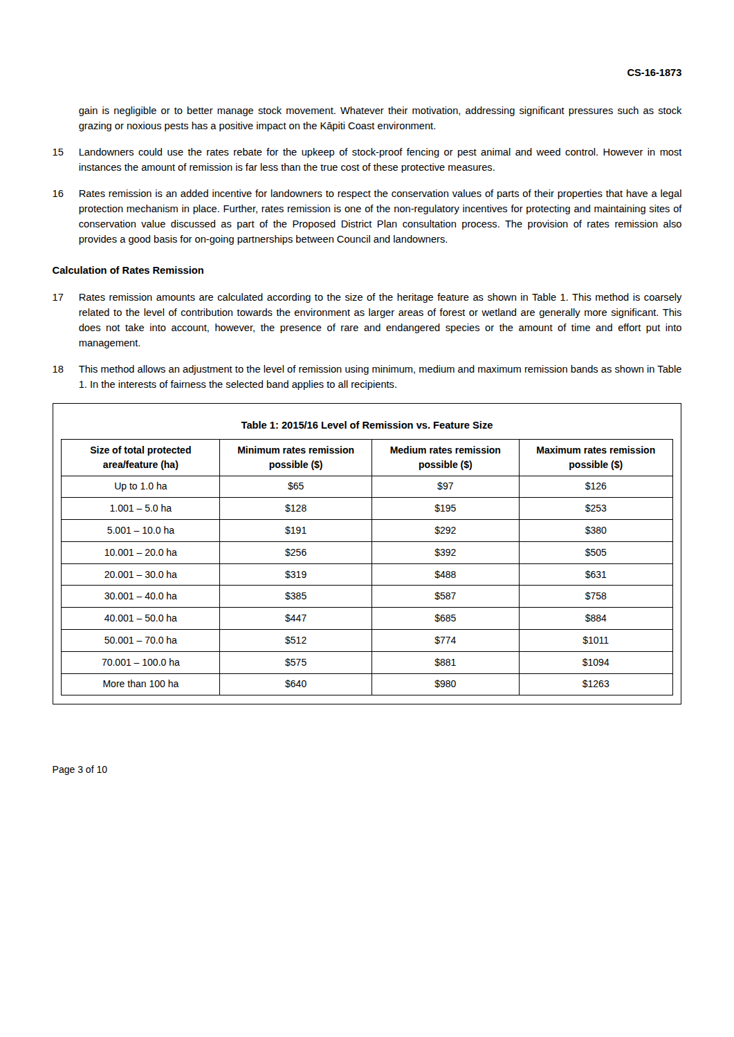CS-16-1873
gain is negligible or to better manage stock movement. Whatever their motivation, addressing significant pressures such as stock grazing or noxious pests has a positive impact on the Kāpiti Coast environment.
15
Landowners could use the rates rebate for the upkeep of stock-proof fencing or pest animal and weed control. However in most instances the amount of remission is far less than the true cost of these protective measures.
16
Rates remission is an added incentive for landowners to respect the conservation values of parts of their properties that have a legal protection mechanism in place. Further, rates remission is one of the non-regulatory incentives for protecting and maintaining sites of conservation value discussed as part of the Proposed District Plan consultation process. The provision of rates remission also provides a good basis for on-going partnerships between Council and landowners.
Calculation of Rates Remission
17
Rates remission amounts are calculated according to the size of the heritage feature as shown in Table 1. This method is coarsely related to the level of contribution towards the environment as larger areas of forest or wetland are generally more significant. This does not take into account, however, the presence of rare and endangered species or the amount of time and effort put into management.
18
This method allows an adjustment to the level of remission using minimum, medium and maximum remission bands as shown in Table 1. In the interests of fairness the selected band applies to all recipients.
Table 1: 2015/16 Level of Remission vs. Feature Size
| Size of total protected area/feature (ha) | Minimum rates remission possible ($) | Medium rates remission possible ($) | Maximum rates remission possible ($) |
| --- | --- | --- | --- |
| Up to 1.0 ha | $65 | $97 | $126 |
| 1.001 – 5.0 ha | $128 | $195 | $253 |
| 5.001 – 10.0 ha | $191 | $292 | $380 |
| 10.001 – 20.0 ha | $256 | $392 | $505 |
| 20.001 – 30.0 ha | $319 | $488 | $631 |
| 30.001 – 40.0 ha | $385 | $587 | $758 |
| 40.001 – 50.0 ha | $447 | $685 | $884 |
| 50.001 – 70.0 ha | $512 | $774 | $1011 |
| 70.001 – 100.0 ha | $575 | $881 | $1094 |
| More than 100 ha | $640 | $980 | $1263 |
Page 3 of 10